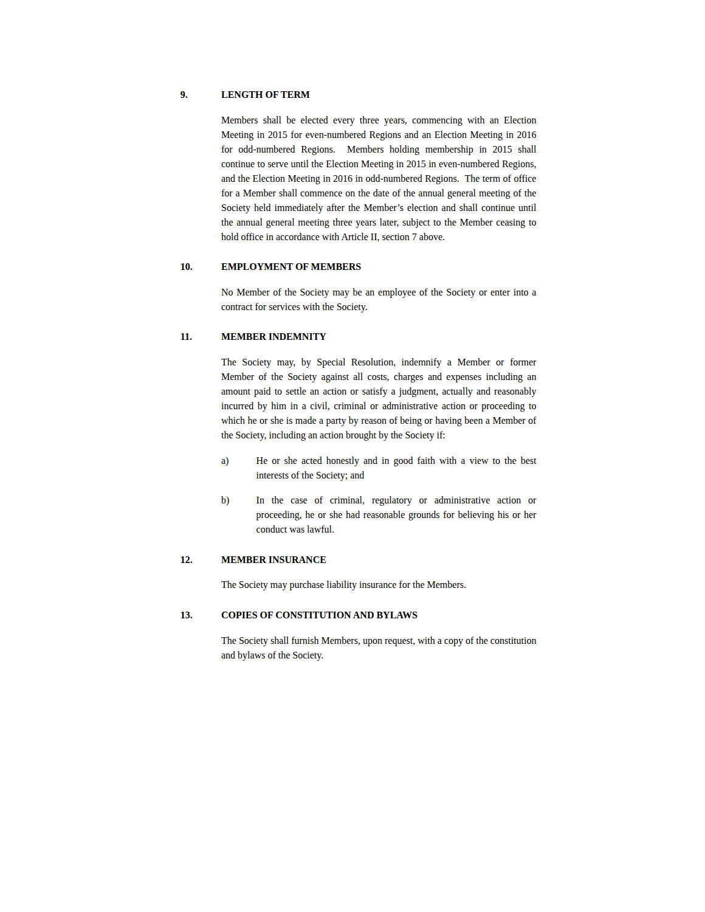9. LENGTH OF TERM
Members shall be elected every three years, commencing with an Election Meeting in 2015 for even-numbered Regions and an Election Meeting in 2016 for odd-numbered Regions. Members holding membership in 2015 shall continue to serve until the Election Meeting in 2015 in even-numbered Regions, and the Election Meeting in 2016 in odd-numbered Regions. The term of office for a Member shall commence on the date of the annual general meeting of the Society held immediately after the Member’s election and shall continue until the annual general meeting three years later, subject to the Member ceasing to hold office in accordance with Article II, section 7 above.
10. EMPLOYMENT OF MEMBERS
No Member of the Society may be an employee of the Society or enter into a contract for services with the Society.
11. MEMBER INDEMNITY
The Society may, by Special Resolution, indemnify a Member or former Member of the Society against all costs, charges and expenses including an amount paid to settle an action or satisfy a judgment, actually and reasonably incurred by him in a civil, criminal or administrative action or proceeding to which he or she is made a party by reason of being or having been a Member of the Society, including an action brought by the Society if:
a) He or she acted honestly and in good faith with a view to the best interests of the Society; and
b) In the case of criminal, regulatory or administrative action or proceeding, he or she had reasonable grounds for believing his or her conduct was lawful.
12. MEMBER INSURANCE
The Society may purchase liability insurance for the Members.
13. COPIES OF CONSTITUTION AND BYLAWS
The Society shall furnish Members, upon request, with a copy of the constitution and bylaws of the Society.